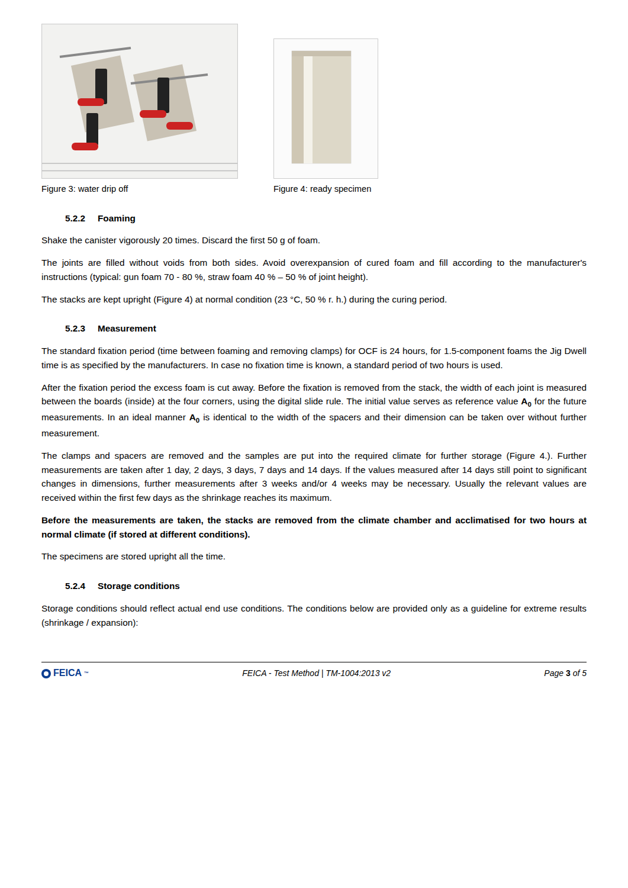Figure 3: water drip off
Figure 4: ready specimen
5.2.2 Foaming
Shake the canister vigorously 20 times. Discard the first 50 g of foam.
The joints are filled without voids from both sides. Avoid overexpansion of cured foam and fill according to the manufacturer's instructions (typical: gun foam 70 - 80 %, straw foam 40 % – 50 % of joint height).
The stacks are kept upright (Figure 4) at normal condition (23 °C, 50 % r. h.) during the curing period.
5.2.3 Measurement
The standard fixation period (time between foaming and removing clamps) for OCF is 24 hours, for 1.5-component foams the Jig Dwell time is as specified by the manufacturers. In case no fixation time is known, a standard period of two hours is used.
After the fixation period the excess foam is cut away. Before the fixation is removed from the stack, the width of each joint is measured between the boards (inside) at the four corners, using the digital slide rule. The initial value serves as reference value A0 for the future measurements. In an ideal manner A0 is identical to the width of the spacers and their dimension can be taken over without further measurement.
The clamps and spacers are removed and the samples are put into the required climate for further storage (Figure 4.). Further measurements are taken after 1 day, 2 days, 3 days, 7 days and 14 days. If the values measured after 14 days still point to significant changes in dimensions, further measurements after 3 weeks and/or 4 weeks may be necessary. Usually the relevant values are received within the first few days as the shrinkage reaches its maximum.
Before the measurements are taken, the stacks are removed from the climate chamber and acclimatised for two hours at normal climate (if stored at different conditions).
The specimens are stored upright all the time.
5.2.4 Storage conditions
Storage conditions should reflect actual end use conditions. The conditions below are provided only as a guideline for extreme results (shrinkage / expansion):
FEICA™
FEICA - Test Method | TM-1004:2013 v2
Page 3 of 5